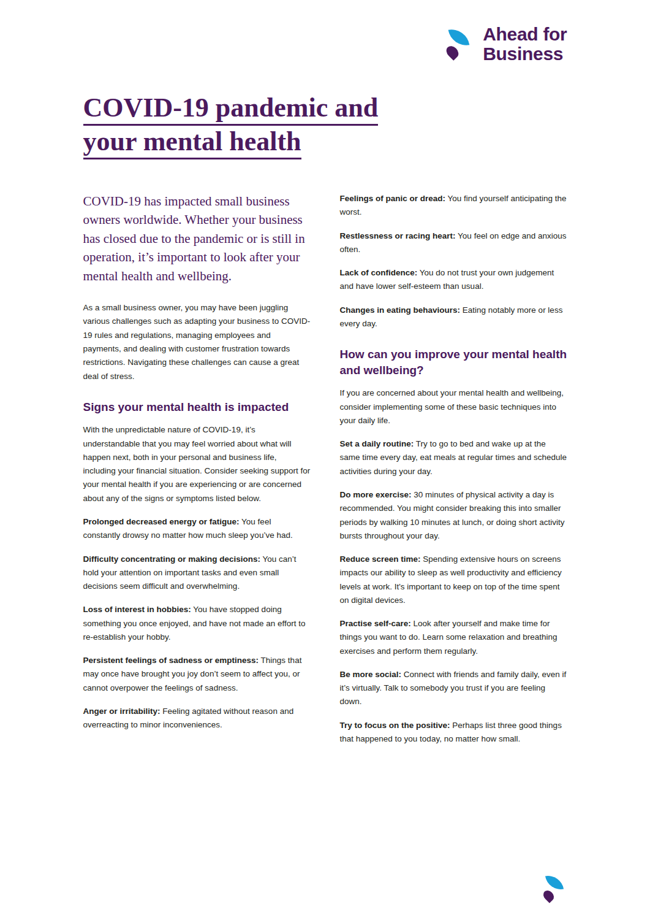Ahead for
Business
COVID-19 pandemic and your mental health
COVID-19 has impacted small business owners worldwide. Whether your business has closed due to the pandemic or is still in operation, it’s important to look after your mental health and wellbeing.
As a small business owner, you may have been juggling various challenges such as adapting your business to COVID-19 rules and regulations, managing employees and payments, and dealing with customer frustration towards restrictions. Navigating these challenges can cause a great deal of stress.
Signs your mental health is impacted
With the unpredictable nature of COVID-19, it’s understandable that you may feel worried about what will happen next, both in your personal and business life, including your financial situation. Consider seeking support for your mental health if you are experiencing or are concerned about any of the signs or symptoms listed below.
Prolonged decreased energy or fatigue: You feel constantly drowsy no matter how much sleep you’ve had.
Difficulty concentrating or making decisions: You can’t hold your attention on important tasks and even small decisions seem difficult and overwhelming.
Loss of interest in hobbies: You have stopped doing something you once enjoyed, and have not made an effort to re-establish your hobby.
Persistent feelings of sadness or emptiness: Things that may once have brought you joy don’t seem to affect you, or cannot overpower the feelings of sadness.
Anger or irritability: Feeling agitated without reason and overreacting to minor inconveniences.
Feelings of panic or dread: You find yourself anticipating the worst.
Restlessness or racing heart: You feel on edge and anxious often.
Lack of confidence: You do not trust your own judgement and have lower self-esteem than usual.
Changes in eating behaviours: Eating notably more or less every day.
How can you improve your mental health and wellbeing?
If you are concerned about your mental health and wellbeing, consider implementing some of these basic techniques into your daily life.
Set a daily routine: Try to go to bed and wake up at the same time every day, eat meals at regular times and schedule activities during your day.
Do more exercise: 30 minutes of physical activity a day is recommended. You might consider breaking this into smaller periods by walking 10 minutes at lunch, or doing short activity bursts throughout your day.
Reduce screen time: Spending extensive hours on screens impacts our ability to sleep as well productivity and efficiency levels at work. It's important to keep on top of the time spent on digital devices.
Practise self-care: Look after yourself and make time for things you want to do. Learn some relaxation and breathing exercises and perform them regularly.
Be more social: Connect with friends and family daily, even if it’s virtually. Talk to somebody you trust if you are feeling down.
Try to focus on the positive: Perhaps list three good things that happened to you today, no matter how small.